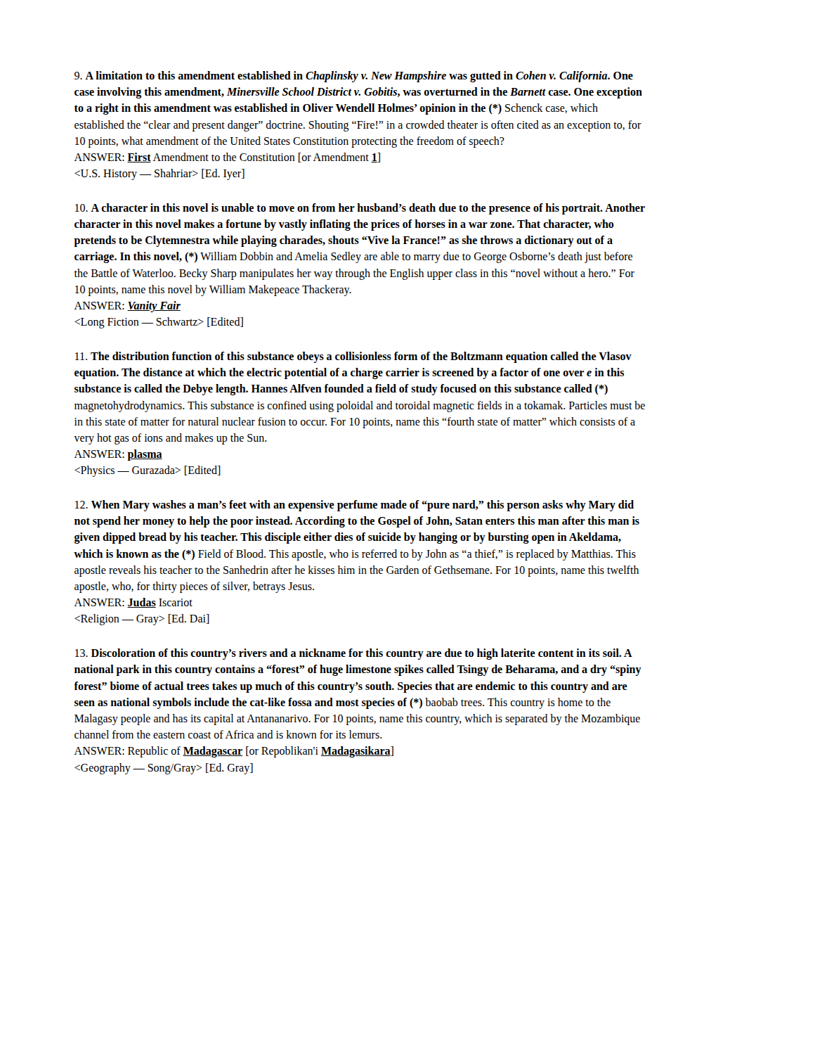9. A limitation to this amendment established in Chaplinsky v. New Hampshire was gutted in Cohen v. California. One case involving this amendment, Minersville School District v. Gobitis, was overturned in the Barnett case. One exception to a right in this amendment was established in Oliver Wendell Holmes’ opinion in the (*) Schenck case, which established the “clear and present danger” doctrine. Shouting “Fire!” in a crowded theater is often cited as an exception to, for 10 points, what amendment of the United States Constitution protecting the freedom of speech?
ANSWER: First Amendment to the Constitution [or Amendment 1]
<U.S. History — Shahriar> [Ed. Iyer]
10. A character in this novel is unable to move on from her husband’s death due to the presence of his portrait. Another character in this novel makes a fortune by vastly inflating the prices of horses in a war zone. That character, who pretends to be Clytemnestra while playing charades, shouts “Vive la France!” as she throws a dictionary out of a carriage. In this novel, (*) William Dobbin and Amelia Sedley are able to marry due to George Osborne’s death just before the Battle of Waterloo. Becky Sharp manipulates her way through the English upper class in this “novel without a hero.” For 10 points, name this novel by William Makepeace Thackeray.
ANSWER: Vanity Fair
<Long Fiction — Schwartz> [Edited]
11. The distribution function of this substance obeys a collisionless form of the Boltzmann equation called the Vlasov equation. The distance at which the electric potential of a charge carrier is screened by a factor of one over e in this substance is called the Debye length. Hannes Alfven founded a field of study focused on this substance called (*) magnetohydrodynamics. This substance is confined using poloidal and toroidal magnetic fields in a tokamak. Particles must be in this state of matter for natural nuclear fusion to occur. For 10 points, name this “fourth state of matter” which consists of a very hot gas of ions and makes up the Sun.
ANSWER: plasma
<Physics — Gurazada> [Edited]
12. When Mary washes a man’s feet with an expensive perfume made of “pure nard,” this person asks why Mary did not spend her money to help the poor instead. According to the Gospel of John, Satan enters this man after this man is given dipped bread by his teacher. This disciple either dies of suicide by hanging or by bursting open in Akeldama, which is known as the (*) Field of Blood. This apostle, who is referred to by John as “a thief,” is replaced by Matthias. This apostle reveals his teacher to the Sanhedrin after he kisses him in the Garden of Gethsemane. For 10 points, name this twelfth apostle, who, for thirty pieces of silver, betrays Jesus.
ANSWER: Judas Iscariot
<Religion — Gray> [Ed. Dai]
13. Discoloration of this country’s rivers and a nickname for this country are due to high laterite content in its soil. A national park in this country contains a “forest” of huge limestone spikes called Tsingy de Beharama, and a dry “spiny forest” biome of actual trees takes up much of this country’s south. Species that are endemic to this country and are seen as national symbols include the cat-like fossa and most species of (*) baobab trees. This country is home to the Malagasy people and has its capital at Antananarivo. For 10 points, name this country, which is separated by the Mozambique channel from the eastern coast of Africa and is known for its lemurs.
ANSWER: Republic of Madagascar [or Repoblikan'i Madagasikara]
<Geography — Song/Gray> [Ed. Gray]